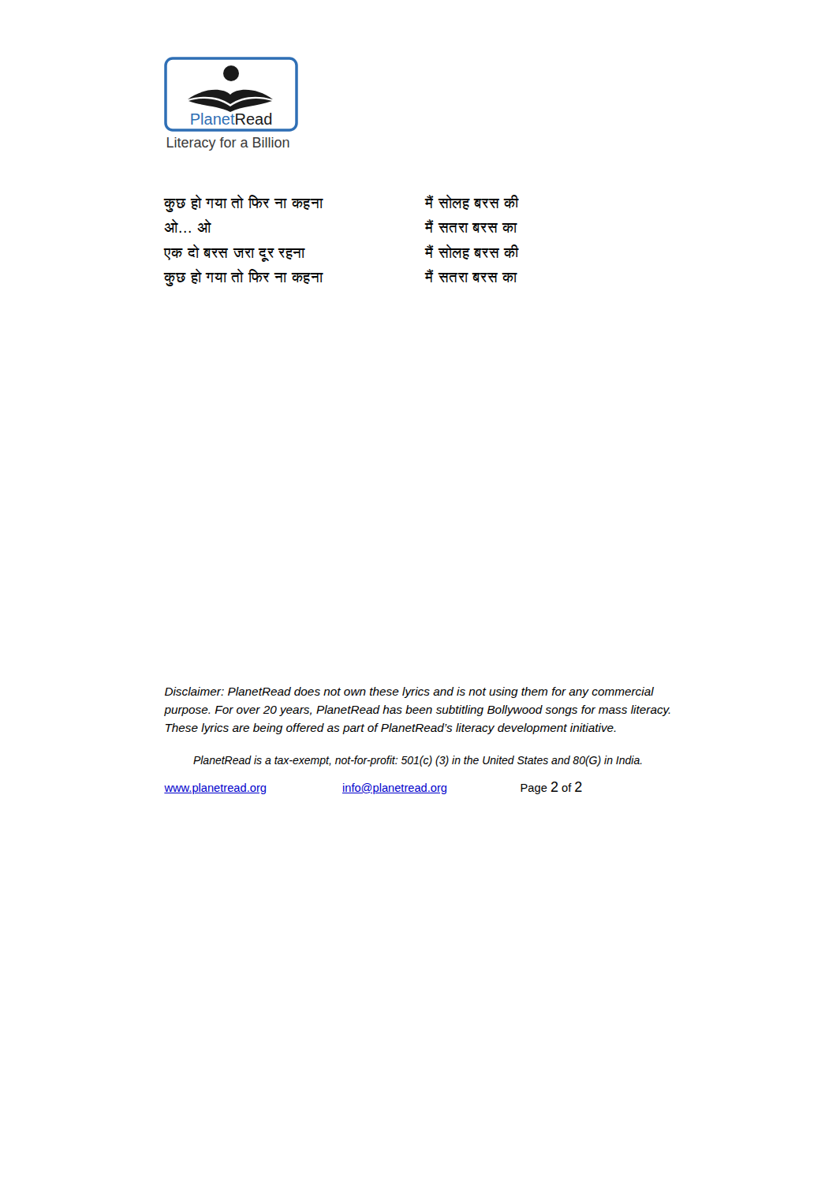PlanetRead
Literacy for a Billion
कुछ हो गया तो फिर ना कहना
ओ... ओ
एक दो बरस जरा दूर रहना
कुछ हो गया तो फिर ना कहना
मैं सोलह बरस की
मैं सतरा बरस का
मैं सोलह बरस की
मैं सतरा बरस का
Disclaimer: PlanetRead does not own these lyrics and is not using them for any commercial purpose. For over 20 years, PlanetRead has been subtitling Bollywood songs for mass literacy. These lyrics are being offered as part of PlanetRead’s literacy development initiative.
PlanetRead is a tax-exempt, not-for-profit: 501(c) (3) in the United States and 80(G) in India.
www.planetread.org info@planetread.org Page 2 of 2